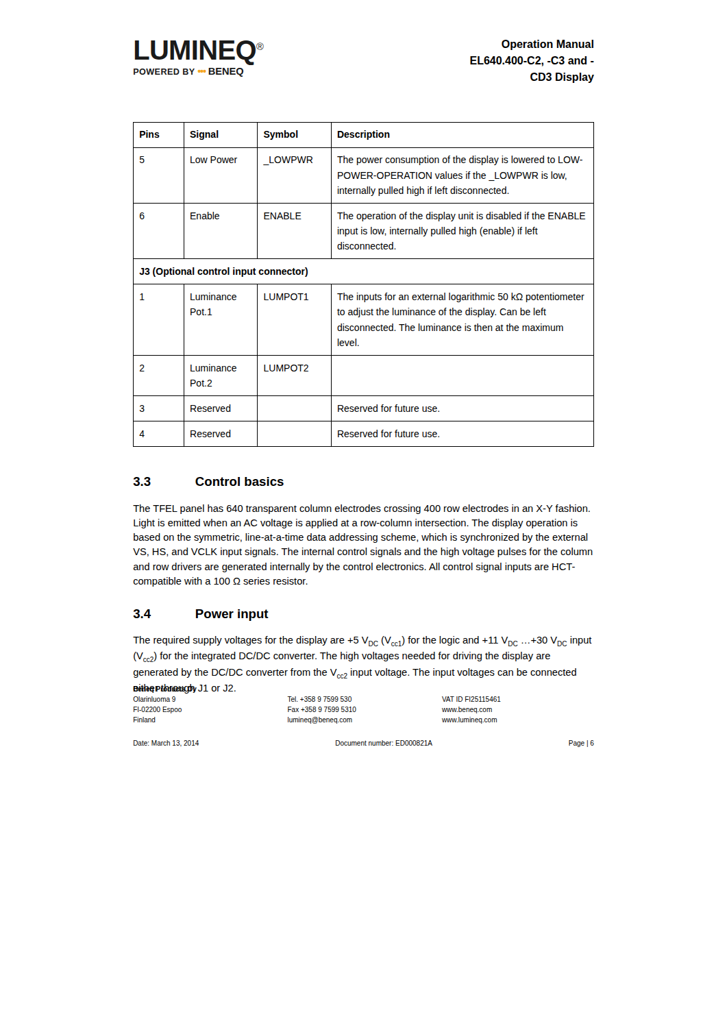LUMINEQ®
POWERED BY ••• BENEQ
Operation Manual
EL640.400-C2, -C3 and -
CD3 Display
| Pins | Signal | Symbol | Description |
| --- | --- | --- | --- |
| 5 | Low Power | _LOWPWR | The power consumption of the display is lowered to LOW-POWER-OPERATION values if the _LOWPWR is low, internally pulled high if left disconnected. |
| 6 | Enable | ENABLE | The operation of the display unit is disabled if the ENABLE input is low, internally pulled high (enable) if left disconnected. |
| J3 (Optional control input connector) |
| 1 | Luminance Pot.1 | LUMPOT1 | The inputs for an external logarithmic 50 kΩ potentiometer to adjust the luminance of the display. Can be left disconnected. The luminance is then at the maximum level. |
| 2 | Luminance Pot.2 | LUMPOT2 | |
| 3 | Reserved | | Reserved for future use. |
| 4 | Reserved | | Reserved for future use. |
3.3 Control basics
The TFEL panel has 640 transparent column electrodes crossing 400 row electrodes in an X-Y fashion. Light is emitted when an AC voltage is applied at a row-column intersection. The display operation is based on the symmetric, line-at-a-time data addressing scheme, which is synchronized by the external VS, HS, and VCLK input signals. The internal control signals and the high voltage pulses for the column and row drivers are generated internally by the control electronics. All control signal inputs are HCT-compatible with a 100 Ω series resistor.
3.4 Power input
The required supply voltages for the display are +5 VDC (Vcc1) for the logic and +11 VDC …+30 VDC input (Vcc2) for the integrated DC/DC converter. The high voltages needed for driving the display are generated by the DC/DC converter from the Vcc2 input voltage. The input voltages can be connected either through J1 or J2.
Beneq Products Oy
Olarinluoma 9
FI-02200 Espoo
Finland
Tel. +358 9 7599 530
Fax +358 9 7599 5310
lumineq@beneq.com
VAT ID FI25115461
www.beneq.com
www.lumineq.com
Date: March 13, 2014
Document number: ED000821A
Page | 6